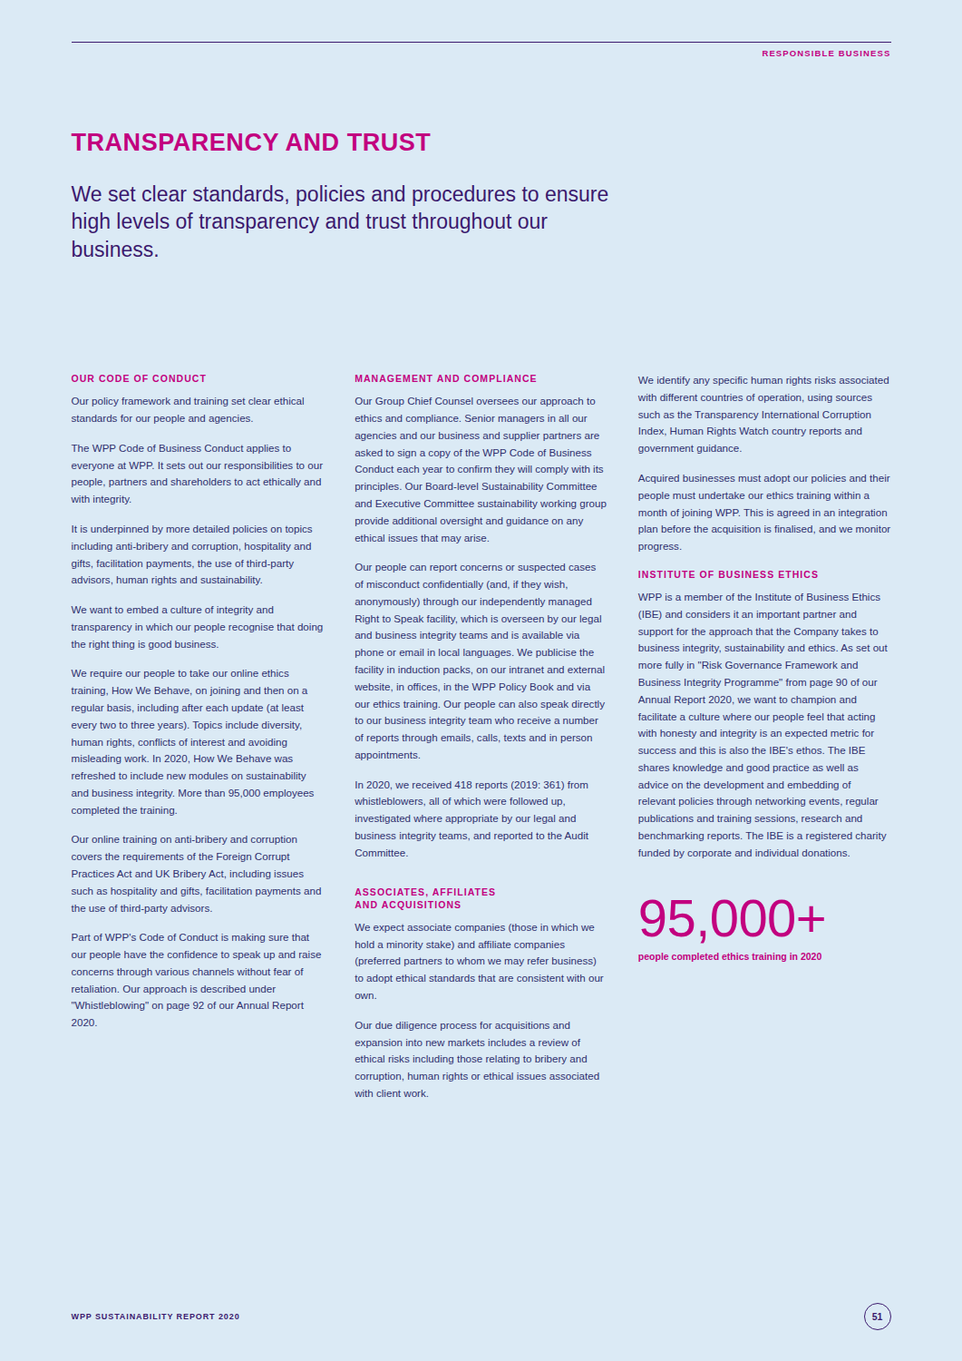Responsible business
Transparency and trust
We set clear standards, policies and procedures to ensure high levels of transparency and trust throughout our business.
Our code of conduct
Our policy framework and training set clear ethical standards for our people and agencies.
The WPP Code of Business Conduct applies to everyone at WPP. It sets out our responsibilities to our people, partners and shareholders to act ethically and with integrity.
It is underpinned by more detailed policies on topics including anti-bribery and corruption, hospitality and gifts, facilitation payments, the use of third-party advisors, human rights and sustainability.
We want to embed a culture of integrity and transparency in which our people recognise that doing the right thing is good business.
We require our people to take our online ethics training, How We Behave, on joining and then on a regular basis, including after each update (at least every two to three years). Topics include diversity, human rights, conflicts of interest and avoiding misleading work. In 2020, How We Behave was refreshed to include new modules on sustainability and business integrity. More than 95,000 employees completed the training.
Our online training on anti-bribery and corruption covers the requirements of the Foreign Corrupt Practices Act and UK Bribery Act, including issues such as hospitality and gifts, facilitation payments and the use of third-party advisors.
Part of WPP's Code of Conduct is making sure that our people have the confidence to speak up and raise concerns through various channels without fear of retaliation. Our approach is described under "Whistleblowing" on page 92 of our Annual Report 2020.
Management and compliance
Our Group Chief Counsel oversees our approach to ethics and compliance. Senior managers in all our agencies and our business and supplier partners are asked to sign a copy of the WPP Code of Business Conduct each year to confirm they will comply with its principles. Our Board-level Sustainability Committee and Executive Committee sustainability working group provide additional oversight and guidance on any ethical issues that may arise.
Our people can report concerns or suspected cases of misconduct confidentially (and, if they wish, anonymously) through our independently managed Right to Speak facility, which is overseen by our legal and business integrity teams and is available via phone or email in local languages. We publicise the facility in induction packs, on our intranet and external website, in offices, in the WPP Policy Book and via our ethics training. Our people can also speak directly to our business integrity team who receive a number of reports through emails, calls, texts and in person appointments.
In 2020, we received 418 reports (2019: 361) from whistleblowers, all of which were followed up, investigated where appropriate by our legal and business integrity teams, and reported to the Audit Committee.
Associates, affiliates
and acquisitions
We expect associate companies (those in which we hold a minority stake) and affiliate companies (preferred partners to whom we may refer business) to adopt ethical standards that are consistent with our own.
Our due diligence process for acquisitions and expansion into new markets includes a review of ethical risks including those relating to bribery and corruption, human rights or ethical issues associated with client work.
We identify any specific human rights risks associated with different countries of operation, using sources such as the Transparency International Corruption Index, Human Rights Watch country reports and government guidance.
Acquired businesses must adopt our policies and their people must undertake our ethics training within a month of joining WPP. This is agreed in an integration plan before the acquisition is finalised, and we monitor progress.
Institute of Business Ethics
WPP is a member of the Institute of Business Ethics (IBE) and considers it an important partner and support for the approach that the Company takes to business integrity, sustainability and ethics. As set out more fully in "Risk Governance Framework and Business Integrity Programme" from page 90 of our Annual Report 2020, we want to champion and facilitate a culture where our people feel that acting with honesty and integrity is an expected metric for success and this is also the IBE's ethos. The IBE shares knowledge and good practice as well as advice on the development and embedding of relevant policies through networking events, regular publications and training sessions, research and benchmarking reports. The IBE is a registered charity funded by corporate and individual donations.
95,000+
people completed ethics training in 2020
WPP Sustainability Report 2020
51